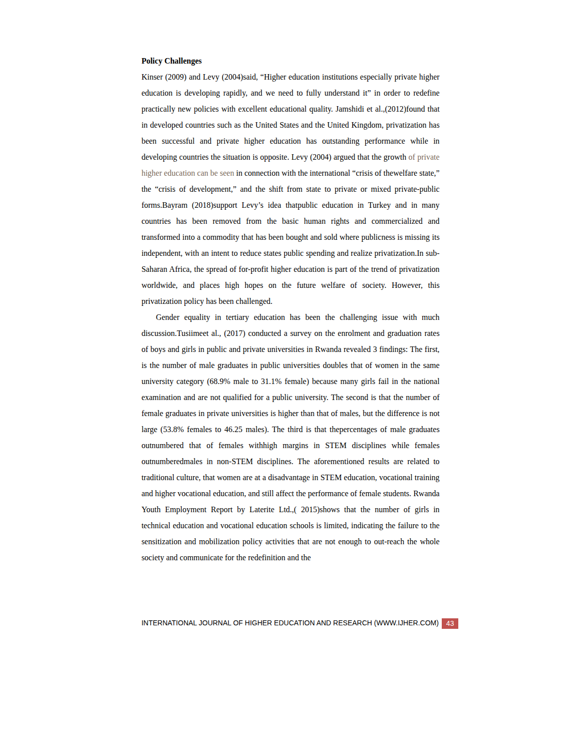Policy Challenges
Kinser (2009) and Levy (2004)said, “Higher education institutions especially private higher education is developing rapidly, and we need to fully understand it” in order to redefine practically new policies with excellent educational quality. Jamshidi et al.,(2012)found that in developed countries such as the United States and the United Kingdom, privatization has been successful and private higher education has outstanding performance while in developing countries the situation is opposite. Levy (2004) argued that the growth of private higher education can be seen in connection with the international “crisis of thewelfare state,” the “crisis of development,” and the shift from state to private or mixed private-public forms.Bayram (2018)support Levy’s idea thatpublic education in Turkey and in many countries has been removed from the basic human rights and commercialized and transformed into a commodity that has been bought and sold where publicness is missing its independent, with an intent to reduce states public spending and realize privatization.In sub-Saharan Africa, the spread of for-profit higher education is part of the trend of privatization worldwide, and places high hopes on the future welfare of society. However, this privatization policy has been challenged.
Gender equality in tertiary education has been the challenging issue with much discussion.Tusiimeet al., (2017) conducted a survey on the enrolment and graduation rates of boys and girls in public and private universities in Rwanda revealed 3 findings: The first, is the number of male graduates in public universities doubles that of women in the same university category (68.9% male to 31.1% female) because many girls fail in the national examination and are not qualified for a public university. The second is that the number of female graduates in private universities is higher than that of males, but the difference is not large (53.8% females to 46.25 males). The third is that thepercentages of male graduates outnumbered that of females withhigh margins in STEM disciplines while females outnumberedmales in non-STEM disciplines. The aforementioned results are related to traditional culture, that women are at a disadvantage in STEM education, vocational training and higher vocational education, and still affect the performance of female students. Rwanda Youth Employment Report by Laterite Ltd.,( 2015)shows that the number of girls in technical education and vocational education schools is limited, indicating the failure to the sensitization and mobilization policy activities that are not enough to out-reach the whole society and communicate for the redefinition and the
INTERNATIONAL JOURNAL OF HIGHER EDUCATION AND RESEARCH (WWW.IJHER.COM)43